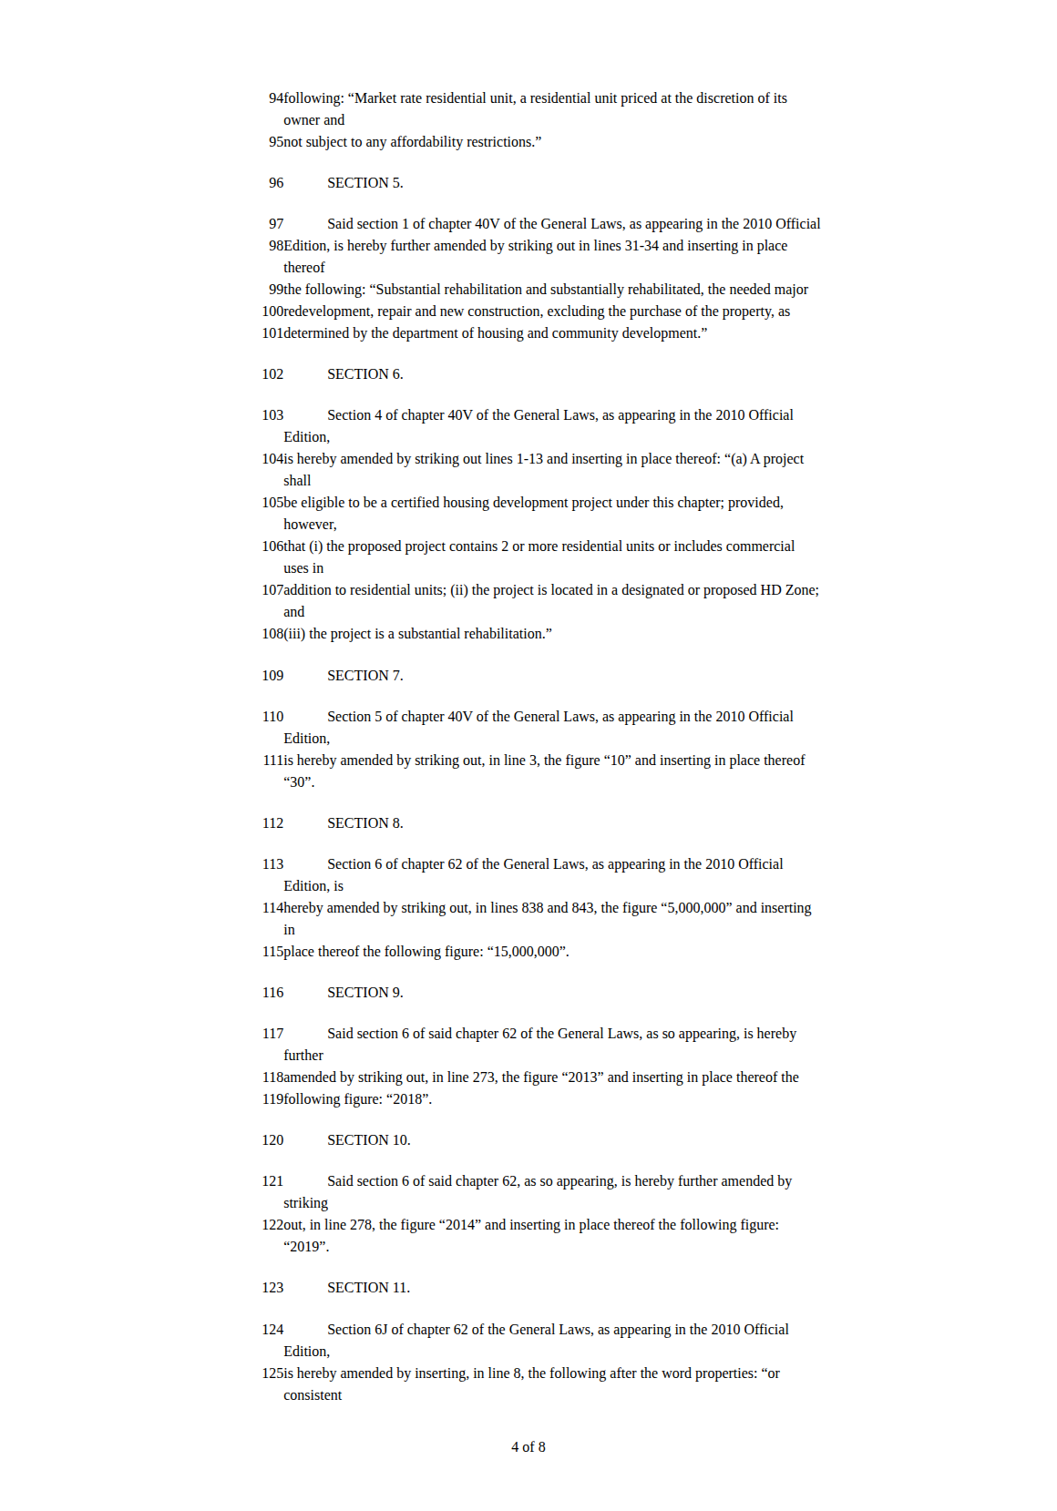| 94 | following: “Market rate residential unit, a residential unit priced at the discretion of its owner and |
| 95 | not subject to any affordability restrictions.” |
| 96 | SECTION 5. |
| 97 | Said section 1 of chapter 40V of the General Laws, as appearing in the 2010 Official |
| 98 | Edition, is hereby further amended by striking out in lines 31-34 and inserting in place thereof |
| 99 | the following: “Substantial rehabilitation and substantially rehabilitated, the needed major |
| 100 | redevelopment, repair and new construction, excluding the purchase of the property, as |
| 101 | determined by the department of housing and community development.” |
| 102 | SECTION 6. |
| 103 | Section 4 of chapter 40V of the General Laws, as appearing in the 2010 Official Edition, |
| 104 | is hereby amended by striking out lines 1-13 and inserting in place thereof: “(a) A project shall |
| 105 | be eligible to be a certified housing development project under this chapter; provided, however, |
| 106 | that (i) the proposed project contains 2 or more residential units or includes commercial uses in |
| 107 | addition to residential units; (ii) the project is located in a designated or proposed HD Zone; and |
| 108 | (iii) the project is a substantial rehabilitation.” |
| 109 | SECTION 7. |
| 110 | Section 5 of chapter 40V of the General Laws, as appearing in the 2010 Official Edition, |
| 111 | is hereby amended by striking out, in line 3, the figure “10” and inserting in place thereof “30”. |
| 112 | SECTION 8. |
| 113 | Section 6 of chapter 62 of the General Laws, as appearing in the 2010 Official Edition, is |
| 114 | hereby amended by striking out, in lines 838 and 843, the figure “5,000,000” and inserting in |
| 115 | place thereof the following figure: “15,000,000”. |
| 116 | SECTION 9. |
| 117 | Said section 6 of said chapter 62 of the General Laws, as so appearing, is hereby further |
| 118 | amended by striking out, in line 273, the figure “2013” and inserting in place thereof the |
| 119 | following figure: “2018”. |
| 120 | SECTION 10. |
| 121 | Said section 6 of said chapter 62, as so appearing, is hereby further amended by striking |
| 122 | out, in line 278, the figure “2014” and inserting in place thereof the following figure: “2019”. |
| 123 | SECTION 11. |
| 124 | Section 6J of chapter 62 of the General Laws, as appearing in the 2010 Official Edition, |
| 125 | is hereby amended by inserting, in line 8, the following after the word properties: “or consistent |
4 of 8